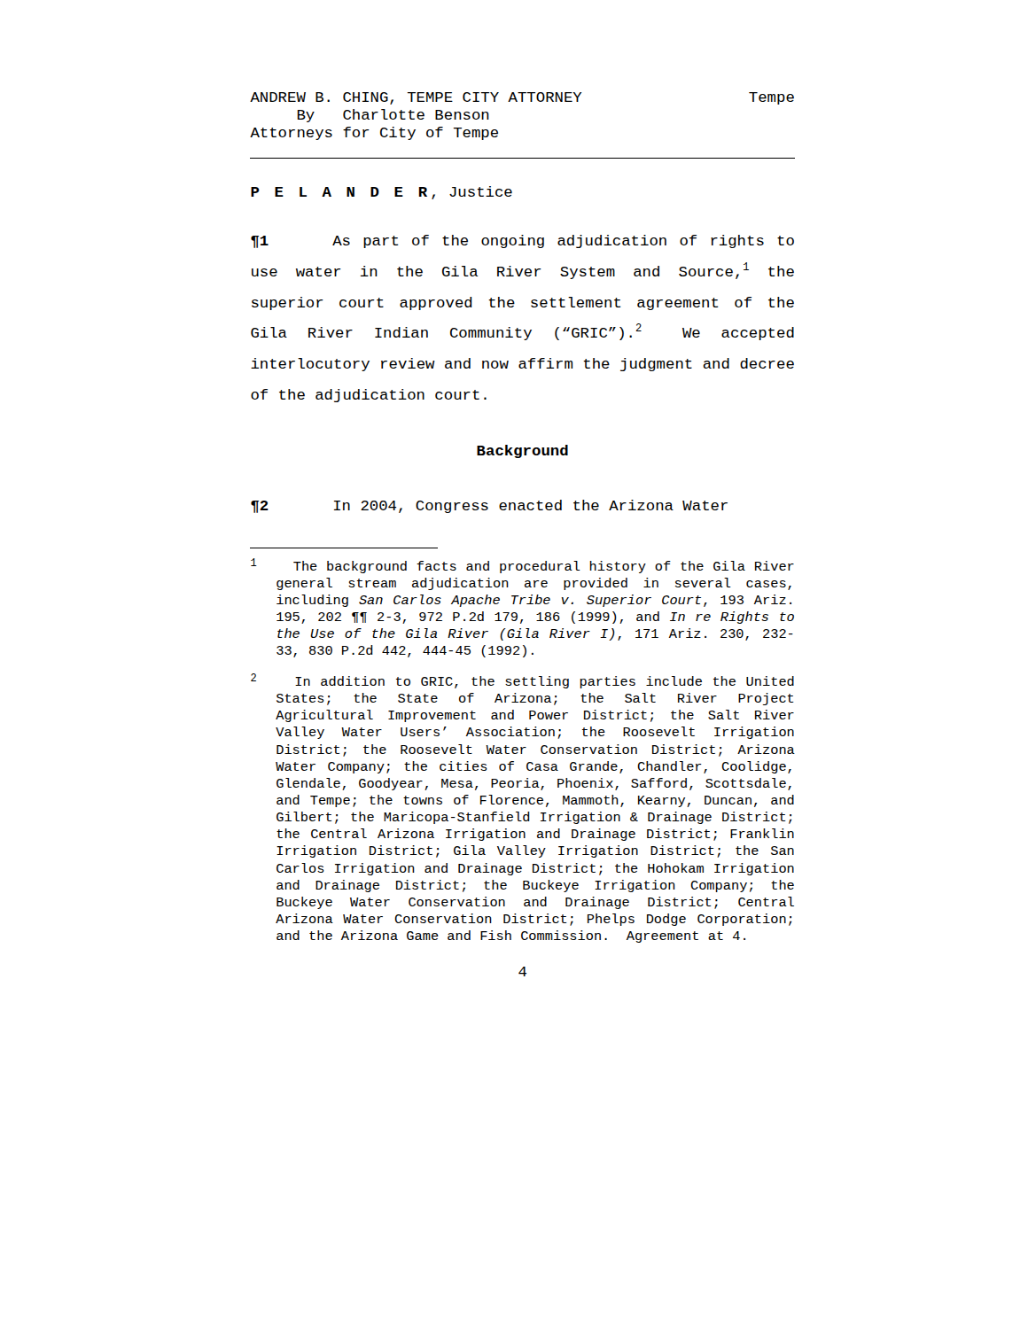ANDREW B. CHING, TEMPE CITY ATTORNEY Tempe
By Charlotte Benson
Attorneys for City of Tempe
P E L A N D E R, Justice
¶1 As part of the ongoing adjudication of rights to use water in the Gila River System and Source,1 the superior court approved the settlement agreement of the Gila River Indian Community (“GRIC”).2 We accepted interlocutory review and now affirm the judgment and decree of the adjudication court.
Background
¶2 In 2004, Congress enacted the Arizona Water
1 The background facts and procedural history of the Gila River general stream adjudication are provided in several cases, including San Carlos Apache Tribe v. Superior Court, 193 Ariz. 195, 202 ¶¶ 2-3, 972 P.2d 179, 186 (1999), and In re Rights to the Use of the Gila River (Gila River I), 171 Ariz. 230, 232-33, 830 P.2d 442, 444-45 (1992).
2 In addition to GRIC, the settling parties include the United States; the State of Arizona; the Salt River Project Agricultural Improvement and Power District; the Salt River Valley Water Users’ Association; the Roosevelt Irrigation District; the Roosevelt Water Conservation District; Arizona Water Company; the cities of Casa Grande, Chandler, Coolidge, Glendale, Goodyear, Mesa, Peoria, Phoenix, Safford, Scottsdale, and Tempe; the towns of Florence, Mammoth, Kearny, Duncan, and Gilbert; the Maricopa-Stanfield Irrigation & Drainage District; the Central Arizona Irrigation and Drainage District; Franklin Irrigation District; Gila Valley Irrigation District; the San Carlos Irrigation and Drainage District; the Hohokam Irrigation and Drainage District; the Buckeye Irrigation Company; the Buckeye Water Conservation and Drainage District; Central Arizona Water Conservation District; Phelps Dodge Corporation; and the Arizona Game and Fish Commission. Agreement at 4.
4